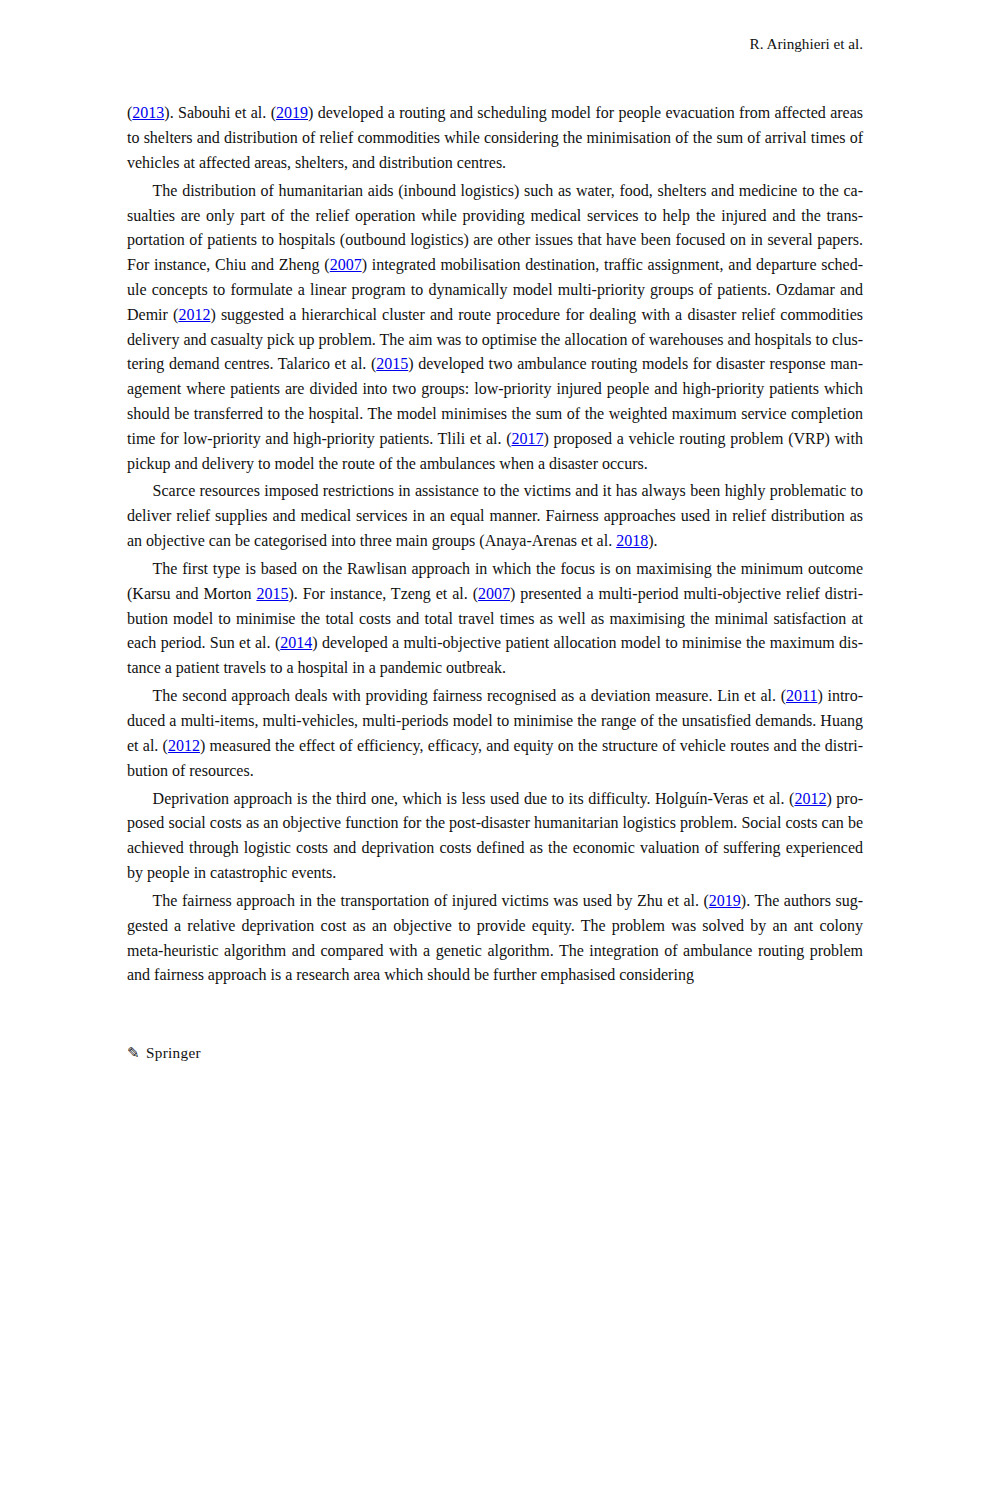R. Aringhieri et al.
(2013). Sabouhi et al. (2019) developed a routing and scheduling model for people evacuation from affected areas to shelters and distribution of relief commodities while considering the minimisation of the sum of arrival times of vehicles at affected areas, shelters, and distribution centres.
The distribution of humanitarian aids (inbound logistics) such as water, food, shelters and medicine to the casualties are only part of the relief operation while providing medical services to help the injured and the transportation of patients to hospitals (outbound logistics) are other issues that have been focused on in several papers. For instance, Chiu and Zheng (2007) integrated mobilisation destination, traffic assignment, and departure schedule concepts to formulate a linear program to dynamically model multi-priority groups of patients. Ozdamar and Demir (2012) suggested a hierarchical cluster and route procedure for dealing with a disaster relief commodities delivery and casualty pick up problem. The aim was to optimise the allocation of warehouses and hospitals to clustering demand centres. Talarico et al. (2015) developed two ambulance routing models for disaster response management where patients are divided into two groups: low-priority injured people and high-priority patients which should be transferred to the hospital. The model minimises the sum of the weighted maximum service completion time for low-priority and high-priority patients. Tlili et al. (2017) proposed a vehicle routing problem (VRP) with pickup and delivery to model the route of the ambulances when a disaster occurs.
Scarce resources imposed restrictions in assistance to the victims and it has always been highly problematic to deliver relief supplies and medical services in an equal manner. Fairness approaches used in relief distribution as an objective can be categorised into three main groups (Anaya-Arenas et al. 2018).
The first type is based on the Rawlisan approach in which the focus is on maximising the minimum outcome (Karsu and Morton 2015). For instance, Tzeng et al. (2007) presented a multi-period multi-objective relief distribution model to minimise the total costs and total travel times as well as maximising the minimal satisfaction at each period. Sun et al. (2014) developed a multi-objective patient allocation model to minimise the maximum distance a patient travels to a hospital in a pandemic outbreak.
The second approach deals with providing fairness recognised as a deviation measure. Lin et al. (2011) introduced a multi-items, multi-vehicles, multi-periods model to minimise the range of the unsatisfied demands. Huang et al. (2012) measured the effect of efficiency, efficacy, and equity on the structure of vehicle routes and the distribution of resources.
Deprivation approach is the third one, which is less used due to its difficulty. Holguín-Veras et al. (2012) proposed social costs as an objective function for the post-disaster humanitarian logistics problem. Social costs can be achieved through logistic costs and deprivation costs defined as the economic valuation of suffering experienced by people in catastrophic events.
The fairness approach in the transportation of injured victims was used by Zhu et al. (2019). The authors suggested a relative deprivation cost as an objective to provide equity. The problem was solved by an ant colony meta-heuristic algorithm and compared with a genetic algorithm. The integration of ambulance routing problem and fairness approach is a research area which should be further emphasised considering
✎ Springer